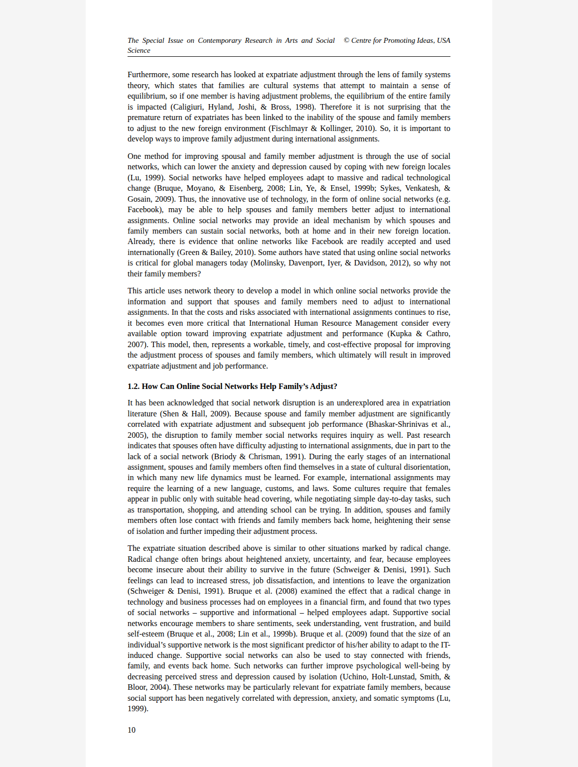The Special Issue on Contemporary Research in Arts and Social Science © Centre for Promoting Ideas, USA
Furthermore, some research has looked at expatriate adjustment through the lens of family systems theory, which states that families are cultural systems that attempt to maintain a sense of equilibrium, so if one member is having adjustment problems, the equilibrium of the entire family is impacted (Caligiuri, Hyland, Joshi, & Bross, 1998). Therefore it is not surprising that the premature return of expatriates has been linked to the inability of the spouse and family members to adjust to the new foreign environment (Fischlmayr & Kollinger, 2010). So, it is important to develop ways to improve family adjustment during international assignments.
One method for improving spousal and family member adjustment is through the use of social networks, which can lower the anxiety and depression caused by coping with new foreign locales (Lu, 1999). Social networks have helped employees adapt to massive and radical technological change (Bruque, Moyano, & Eisenberg, 2008; Lin, Ye, & Ensel, 1999b; Sykes, Venkatesh, & Gosain, 2009). Thus, the innovative use of technology, in the form of online social networks (e.g. Facebook), may be able to help spouses and family members better adjust to international assignments. Online social networks may provide an ideal mechanism by which spouses and family members can sustain social networks, both at home and in their new foreign location. Already, there is evidence that online networks like Facebook are readily accepted and used internationally (Green & Bailey, 2010). Some authors have stated that using online social networks is critical for global managers today (Molinsky, Davenport, Iyer, & Davidson, 2012), so why not their family members?
This article uses network theory to develop a model in which online social networks provide the information and support that spouses and family members need to adjust to international assignments. In that the costs and risks associated with international assignments continues to rise, it becomes even more critical that International Human Resource Management consider every available option toward improving expatriate adjustment and performance (Kupka & Cathro, 2007). This model, then, represents a workable, timely, and cost-effective proposal for improving the adjustment process of spouses and family members, which ultimately will result in improved expatriate adjustment and job performance.
1.2. How Can Online Social Networks Help Family’s Adjust?
It has been acknowledged that social network disruption is an underexplored area in expatriation literature (Shen & Hall, 2009). Because spouse and family member adjustment are significantly correlated with expatriate adjustment and subsequent job performance (Bhaskar-Shrinivas et al., 2005), the disruption to family member social networks requires inquiry as well. Past research indicates that spouses often have difficulty adjusting to international assignments, due in part to the lack of a social network (Briody & Chrisman, 1991). During the early stages of an international assignment, spouses and family members often find themselves in a state of cultural disorientation, in which many new life dynamics must be learned. For example, international assignments may require the learning of a new language, customs, and laws. Some cultures require that females appear in public only with suitable head covering, while negotiating simple day-to-day tasks, such as transportation, shopping, and attending school can be trying. In addition, spouses and family members often lose contact with friends and family members back home, heightening their sense of isolation and further impeding their adjustment process.
The expatriate situation described above is similar to other situations marked by radical change. Radical change often brings about heightened anxiety, uncertainty, and fear, because employees become insecure about their ability to survive in the future (Schweiger & Denisi, 1991). Such feelings can lead to increased stress, job dissatisfaction, and intentions to leave the organization (Schweiger & Denisi, 1991). Bruque et al. (2008) examined the effect that a radical change in technology and business processes had on employees in a financial firm, and found that two types of social networks – supportive and informational – helped employees adapt. Supportive social networks encourage members to share sentiments, seek understanding, vent frustration, and build self-esteem (Bruque et al., 2008; Lin et al., 1999b). Bruque et al. (2009) found that the size of an individual’s supportive network is the most significant predictor of his/her ability to adapt to the IT-induced change. Supportive social networks can also be used to stay connected with friends, family, and events back home. Such networks can further improve psychological well-being by decreasing perceived stress and depression caused by isolation (Uchino, Holt-Lunstad, Smith, & Bloor, 2004). These networks may be particularly relevant for expatriate family members, because social support has been negatively correlated with depression, anxiety, and somatic symptoms (Lu, 1999).
10